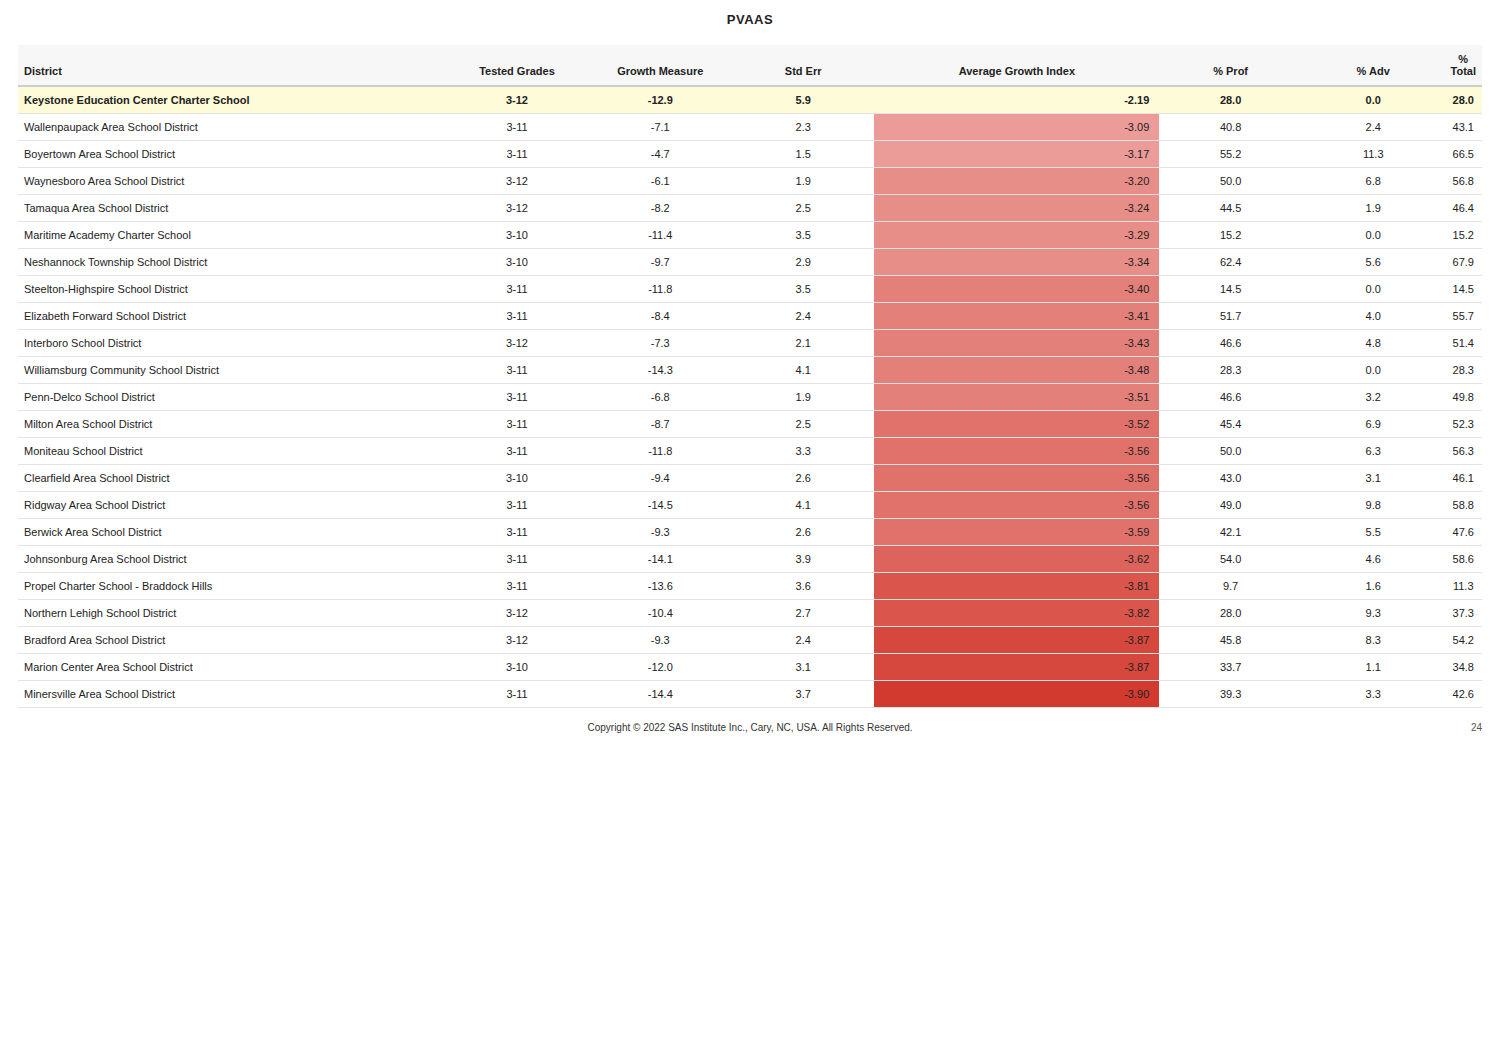PVAAS
| District | Tested Grades | Growth Measure | Std Err | Average Growth Index | % Prof | % Adv | % Total |
| --- | --- | --- | --- | --- | --- | --- | --- |
| Keystone Education Center Charter School | 3-12 | -12.9 | 5.9 | -2.19 | 28.0 | 0.0 | 28.0 |
| Wallenpaupack Area School District | 3-11 | -7.1 | 2.3 | -3.09 | 40.8 | 2.4 | 43.1 |
| Boyertown Area School District | 3-11 | -4.7 | 1.5 | -3.17 | 55.2 | 11.3 | 66.5 |
| Waynesboro Area School District | 3-12 | -6.1 | 1.9 | -3.20 | 50.0 | 6.8 | 56.8 |
| Tamaqua Area School District | 3-12 | -8.2 | 2.5 | -3.24 | 44.5 | 1.9 | 46.4 |
| Maritime Academy Charter School | 3-10 | -11.4 | 3.5 | -3.29 | 15.2 | 0.0 | 15.2 |
| Neshannock Township School District | 3-10 | -9.7 | 2.9 | -3.34 | 62.4 | 5.6 | 67.9 |
| Steelton-Highspire School District | 3-11 | -11.8 | 3.5 | -3.40 | 14.5 | 0.0 | 14.5 |
| Elizabeth Forward School District | 3-11 | -8.4 | 2.4 | -3.41 | 51.7 | 4.0 | 55.7 |
| Interboro School District | 3-12 | -7.3 | 2.1 | -3.43 | 46.6 | 4.8 | 51.4 |
| Williamsburg Community School District | 3-11 | -14.3 | 4.1 | -3.48 | 28.3 | 0.0 | 28.3 |
| Penn-Delco School District | 3-11 | -6.8 | 1.9 | -3.51 | 46.6 | 3.2 | 49.8 |
| Milton Area School District | 3-11 | -8.7 | 2.5 | -3.52 | 45.4 | 6.9 | 52.3 |
| Moniteau School District | 3-11 | -11.8 | 3.3 | -3.56 | 50.0 | 6.3 | 56.3 |
| Clearfield Area School District | 3-10 | -9.4 | 2.6 | -3.56 | 43.0 | 3.1 | 46.1 |
| Ridgway Area School District | 3-11 | -14.5 | 4.1 | -3.56 | 49.0 | 9.8 | 58.8 |
| Berwick Area School District | 3-11 | -9.3 | 2.6 | -3.59 | 42.1 | 5.5 | 47.6 |
| Johnsonburg Area School District | 3-11 | -14.1 | 3.9 | -3.62 | 54.0 | 4.6 | 58.6 |
| Propel Charter School - Braddock Hills | 3-11 | -13.6 | 3.6 | -3.81 | 9.7 | 1.6 | 11.3 |
| Northern Lehigh School District | 3-12 | -10.4 | 2.7 | -3.82 | 28.0 | 9.3 | 37.3 |
| Bradford Area School District | 3-12 | -9.3 | 2.4 | -3.87 | 45.8 | 8.3 | 54.2 |
| Marion Center Area School District | 3-10 | -12.0 | 3.1 | -3.87 | 33.7 | 1.1 | 34.8 |
| Minersville Area School District | 3-11 | -14.4 | 3.7 | -3.90 | 39.3 | 3.3 | 42.6 |
Copyright © 2022 SAS Institute Inc., Cary, NC, USA. All Rights Reserved. 24